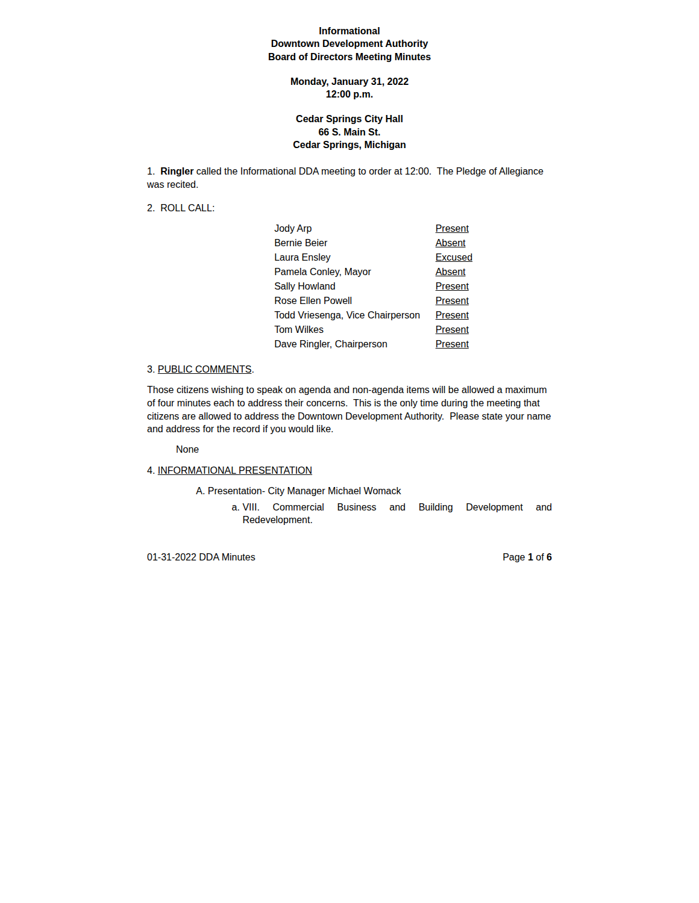CEDAR SPRINGS Cherishing our Heritage · Embracing our Future · Est. 1871
Informational
Downtown Development Authority
Board of Directors Meeting Minutes
Monday, January 31, 2022
12:00 p.m.
Cedar Springs City Hall
66 S. Main St.
Cedar Springs, Michigan
1. Ringler called the Informational DDA meeting to order at 12:00. The Pledge of Allegiance was recited.
2. ROLL CALL:
| Jody Arp | Present |
| Bernie Beier | Absent |
| Laura Ensley | Excused |
| Pamela Conley, Mayor | Absent |
| Sally Howland | Present |
| Rose Ellen Powell | Present |
| Todd Vriesenga, Vice Chairperson | Present |
| Tom Wilkes | Present |
| Dave Ringler, Chairperson | Present |
3. PUBLIC COMMENTS.
Those citizens wishing to speak on agenda and non-agenda items will be allowed a maximum of four minutes each to address their concerns. This is the only time during the meeting that citizens are allowed to address the Downtown Development Authority. Please state your name and address for the record if you would like.
None
4. INFORMATIONAL PRESENTATION
Presentation- City Manager Michael Womack
VIII. Commercial Business and Building Development and Redevelopment.
01-31-2022 DDA Minutes
Page 1 of 6